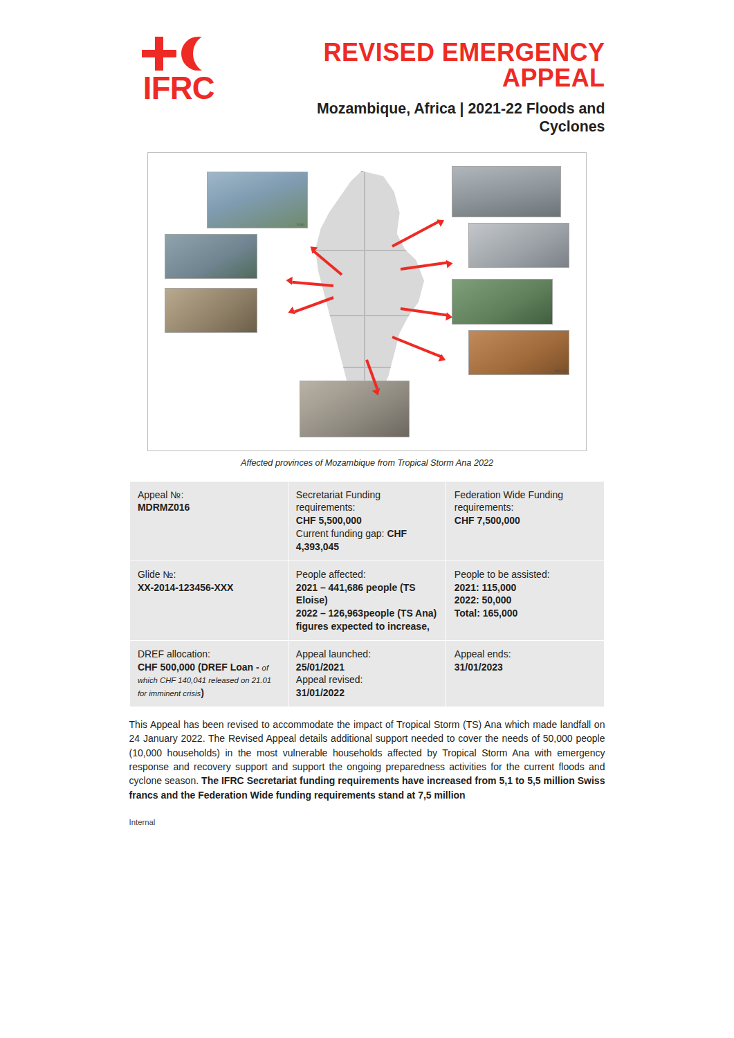IFRC
REVISED EMERGENCY APPEAL
Mozambique, Africa | 2021-22 Floods and Cyclones
Imo
IMGD
Affected provinces of Mozambique from Tropical Storm Ana 2022
| Appeal №: MDRMZ016 | Secretariat Funding requirements: CHF 5,500,000 Current funding gap: CHF 4,393,045 | Federation Wide Funding requirements: CHF 7,500,000 |
| Glide №: XX-2014-123456-XXX | People affected: 2021 – 441,686 people (TS Eloise) 2022 – 126,963people (TS Ana) figures expected to increase, | People to be assisted: 2021: 115,000 2022: 50,000 Total: 165,000 |
| DREF allocation: CHF 500,000 (DREF Loan - of which CHF 140,041 released on 21.01 for imminent crisis ) | Appeal launched: 25/01/2021 Appeal revised: 31/01/2022 | Appeal ends: 31/01/2023 |
This Appeal has been revised to accommodate the impact of Tropical Storm (TS) Ana which made landfall on 24 January 2022. The Revised Appeal details additional support needed to cover the needs of 50,000 people (10,000 households) in the most vulnerable households affected by Tropical Storm Ana with emergency response and recovery support and support the ongoing preparedness activities for the current floods and cyclone season. The IFRC Secretariat funding requirements have increased from 5,1 to 5,5 million Swiss francs and the Federation Wide funding requirements stand at 7,5 million
Internal